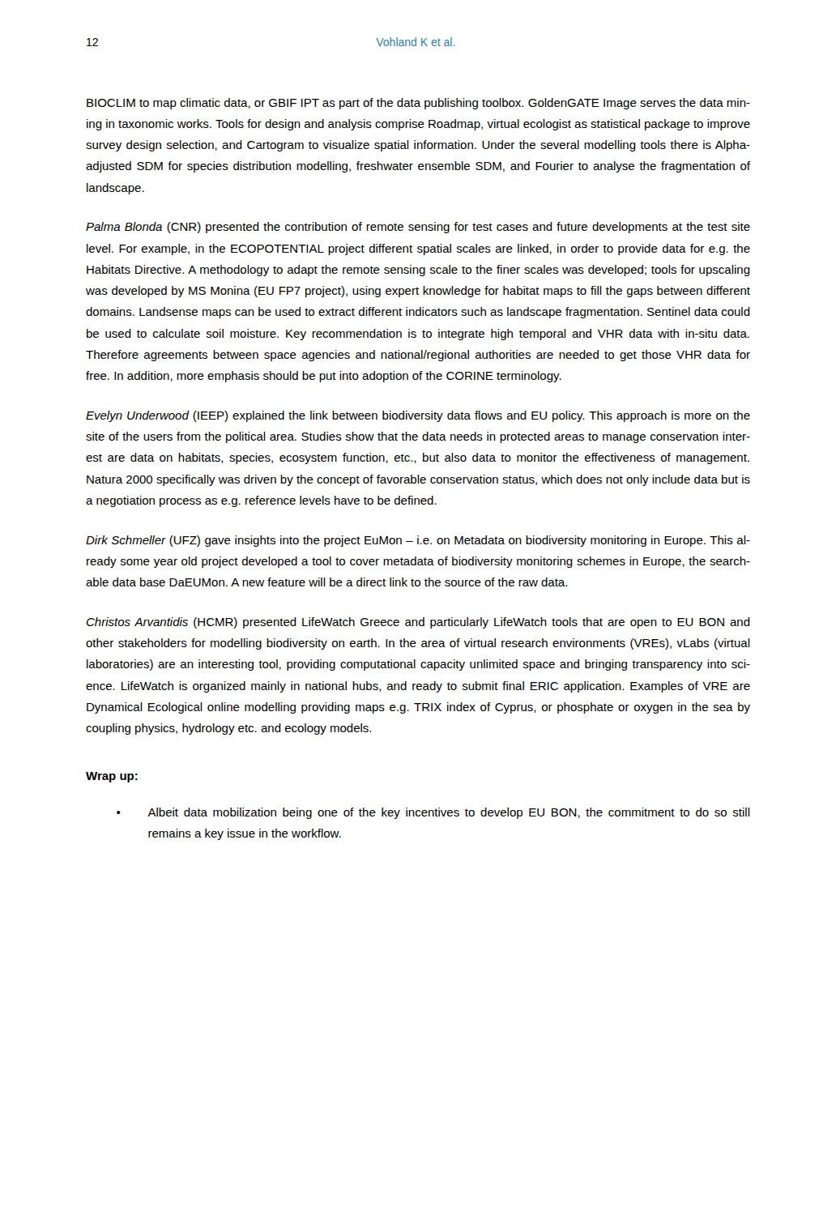12 Vohland K et al.
BIOCLIM to map climatic data, or GBIF IPT as part of the data publishing toolbox. GoldenGATE Image serves the data mining in taxonomic works. Tools for design and analysis comprise Roadmap, virtual ecologist as statistical package to improve survey design selection, and Cartogram to visualize spatial information. Under the several modelling tools there is Alpha-adjusted SDM for species distribution modelling, freshwater ensemble SDM, and Fourier to analyse the fragmentation of landscape.
Palma Blonda (CNR) presented the contribution of remote sensing for test cases and future developments at the test site level. For example, in the ECOPOTENTIAL project different spatial scales are linked, in order to provide data for e.g. the Habitats Directive. A methodology to adapt the remote sensing scale to the finer scales was developed; tools for upscaling was developed by MS Monina (EU FP7 project), using expert knowledge for habitat maps to fill the gaps between different domains. Landsense maps can be used to extract different indicators such as landscape fragmentation. Sentinel data could be used to calculate soil moisture. Key recommendation is to integrate high temporal and VHR data with in-situ data. Therefore agreements between space agencies and national/regional authorities are needed to get those VHR data for free. In addition, more emphasis should be put into adoption of the CORINE terminology.
Evelyn Underwood (IEEP) explained the link between biodiversity data flows and EU policy. This approach is more on the site of the users from the political area. Studies show that the data needs in protected areas to manage conservation interest are data on habitats, species, ecosystem function, etc., but also data to monitor the effectiveness of management. Natura 2000 specifically was driven by the concept of favorable conservation status, which does not only include data but is a negotiation process as e.g. reference levels have to be defined.
Dirk Schmeller (UFZ) gave insights into the project EuMon – i.e. on Metadata on biodiversity monitoring in Europe. This already some year old project developed a tool to cover metadata of biodiversity monitoring schemes in Europe, the searchable data base DaEUMon. A new feature will be a direct link to the source of the raw data.
Christos Arvantidis (HCMR) presented LifeWatch Greece and particularly LifeWatch tools that are open to EU BON and other stakeholders for modelling biodiversity on earth. In the area of virtual research environments (VREs), vLabs (virtual laboratories) are an interesting tool, providing computational capacity unlimited space and bringing transparency into science. LifeWatch is organized mainly in national hubs, and ready to submit final ERIC application. Examples of VRE are Dynamical Ecological online modelling providing maps e.g. TRIX index of Cyprus, or phosphate or oxygen in the sea by coupling physics, hydrology etc. and ecology models.
Wrap up:
Albeit data mobilization being one of the key incentives to develop EU BON, the commitment to do so still remains a key issue in the workflow.